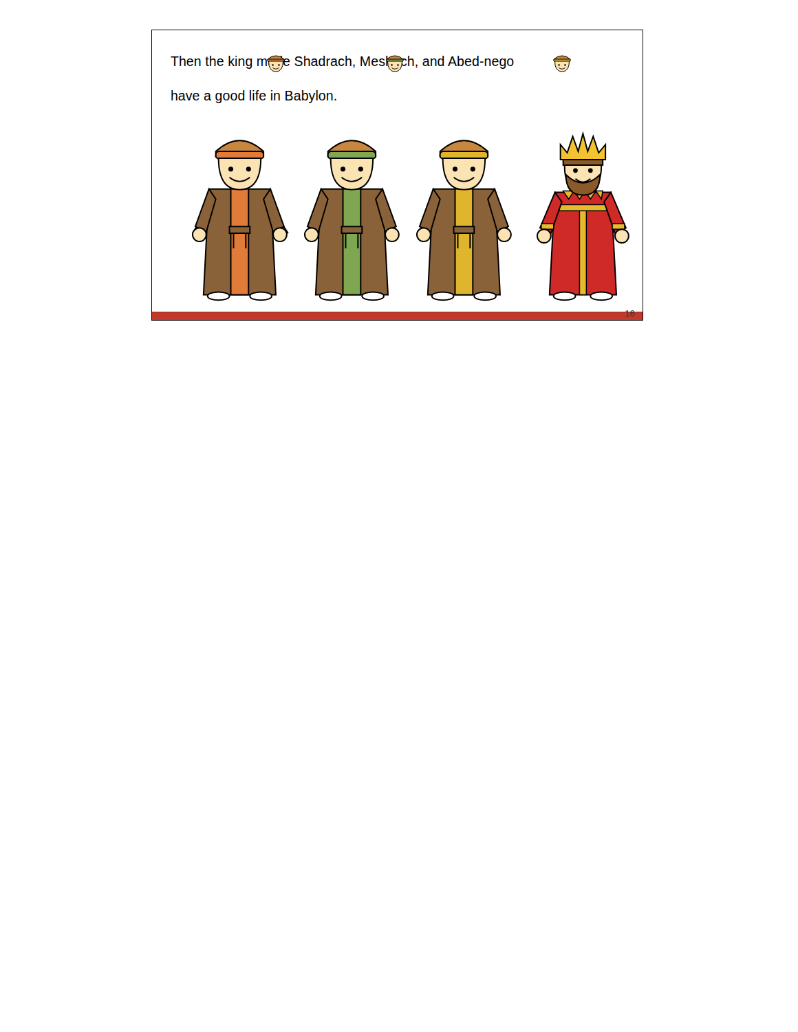Then the king made Shadrach, Meshach, and Abed-nego
have a good life in Babylon.
16